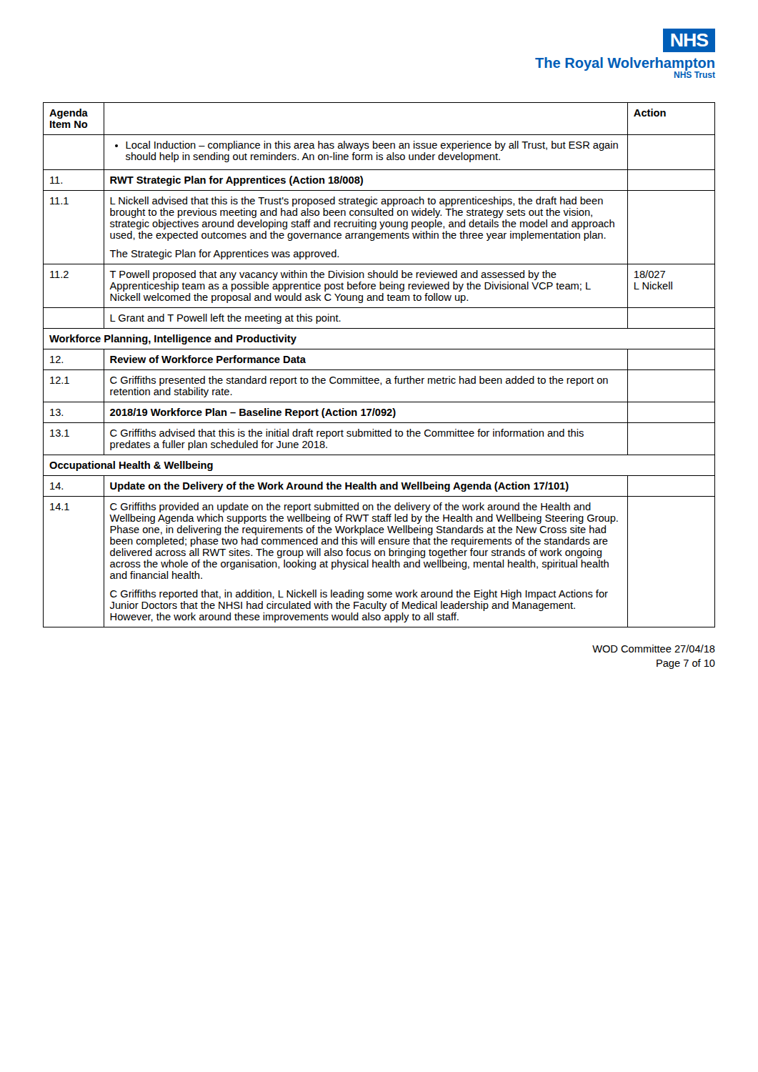NHS
The Royal Wolverhampton
NHS Trust
| Agenda Item No | | Action |
| --- | --- | --- |
| | Local Induction – compliance in this area has always been an issue experience by all Trust, but ESR again should help in sending out reminders. An on-line form is also under development. | |
| 11. | RWT Strategic Plan for Apprentices (Action 18/008) | |
| 11.1 | L Nickell advised that this is the Trust's proposed strategic approach to apprenticeships, the draft had been brought to the previous meeting and had also been consulted on widely. The strategy sets out the vision, strategic objectives around developing staff and recruiting young people, and details the model and approach used, the expected outcomes and the governance arrangements within the three year implementation plan. The Strategic Plan for Apprentices was approved. | |
| 11.2 | T Powell proposed that any vacancy within the Division should be reviewed and assessed by the Apprenticeship team as a possible apprentice post before being reviewed by the Divisional VCP team; L Nickell welcomed the proposal and would ask C Young and team to follow up. | 18/027 L Nickell |
| | L Grant and T Powell left the meeting at this point. | |
| Workforce Planning, Intelligence and Productivity |
| 12. | Review of Workforce Performance Data | |
| 12.1 | C Griffiths presented the standard report to the Committee, a further metric had been added to the report on retention and stability rate. | |
| 13. | 2018/19 Workforce Plan – Baseline Report (Action 17/092) | |
| 13.1 | C Griffiths advised that this is the initial draft report submitted to the Committee for information and this predates a fuller plan scheduled for June 2018. | |
| Occupational Health & Wellbeing |
| 14. | Update on the Delivery of the Work Around the Health and Wellbeing Agenda (Action 17/101) | |
| 14.1 | C Griffiths provided an update on the report submitted on the delivery of the work around the Health and Wellbeing Agenda which supports the wellbeing of RWT staff led by the Health and Wellbeing Steering Group. Phase one, in delivering the requirements of the Workplace Wellbeing Standards at the New Cross site had been completed; phase two had commenced and this will ensure that the requirements of the standards are delivered across all RWT sites. The group will also focus on bringing together four strands of work ongoing across the whole of the organisation, looking at physical health and wellbeing, mental health, spiritual health and financial health. C Griffiths reported that, in addition, L Nickell is leading some work around the Eight High Impact Actions for Junior Doctors that the NHSI had circulated with the Faculty of Medical leadership and Management. However, the work around these improvements would also apply to all staff. | |
WOD Committee 27/04/18
Page 7 of 10